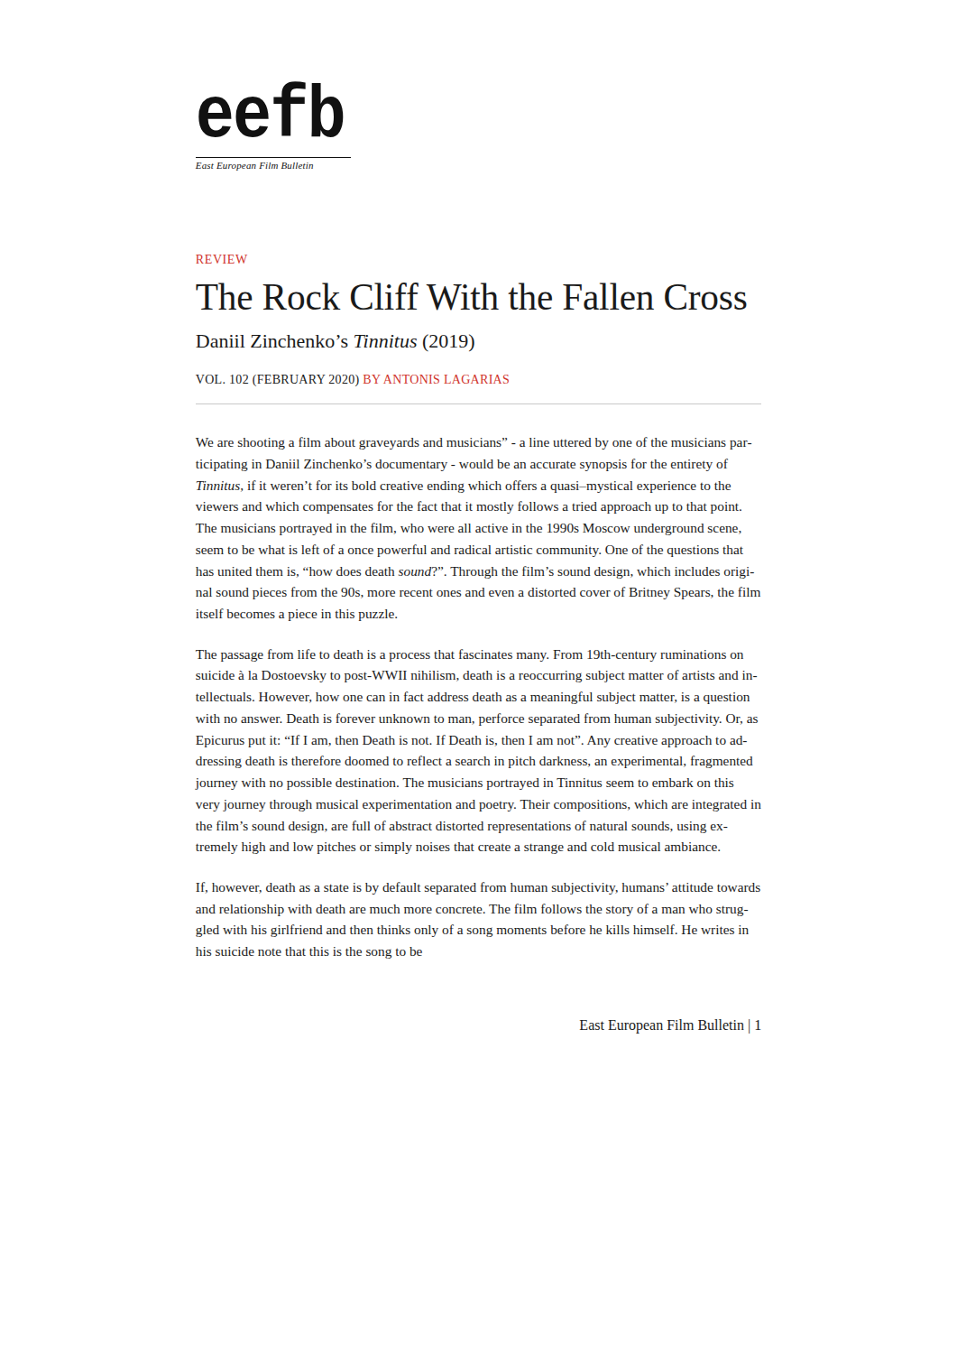eefb
East European Film Bulletin
Review
The Rock Cliff With the Fallen Cross
Daniil Zinchenko’s Tinnitus (2019)
VOL. 102 (FEBRUARY 2020) BY ANTONIS LAGARIAS
We are shooting a film about graveyards and musicians” - a line uttered by one of the musicians participating in Daniil Zinchenko’s documentary - would be an accurate synopsis for the entirety of Tinnitus, if it weren’t for its bold creative ending which offers a quasi–mystical experience to the viewers and which compensates for the fact that it mostly follows a tried approach up to that point. The musicians portrayed in the film, who were all active in the 1990s Moscow underground scene, seem to be what is left of a once powerful and radical artistic community. One of the questions that has united them is, “how does death sound?”. Through the film’s sound design, which includes original sound pieces from the 90s, more recent ones and even a distorted cover of Britney Spears, the film itself becomes a piece in this puzzle.
The passage from life to death is a process that fascinates many. From 19th-century ruminations on suicide à la Dostoevsky to post-WWII nihilism, death is a reoccurring subject matter of artists and intellectuals. However, how one can in fact address death as a meaningful subject matter, is a question with no answer. Death is forever unknown to man, perforce separated from human subjectivity. Or, as Epicurus put it: “If I am, then Death is not. If Death is, then I am not”. Any creative approach to addressing death is therefore doomed to reflect a search in pitch darkness, an experimental, fragmented journey with no possible destination. The musicians portrayed in Tinnitus seem to embark on this very journey through musical experimentation and poetry. Their compositions, which are integrated in the film’s sound design, are full of abstract distorted representations of natural sounds, using extremely high and low pitches or simply noises that create a strange and cold musical ambiance.
If, however, death as a state is by default separated from human subjectivity, humans’ attitude towards and relationship with death are much more concrete. The film follows the story of a man who struggled with his girlfriend and then thinks only of a song moments before he kills himself. He writes in his suicide note that this is the song to be
East European Film Bulletin | 1